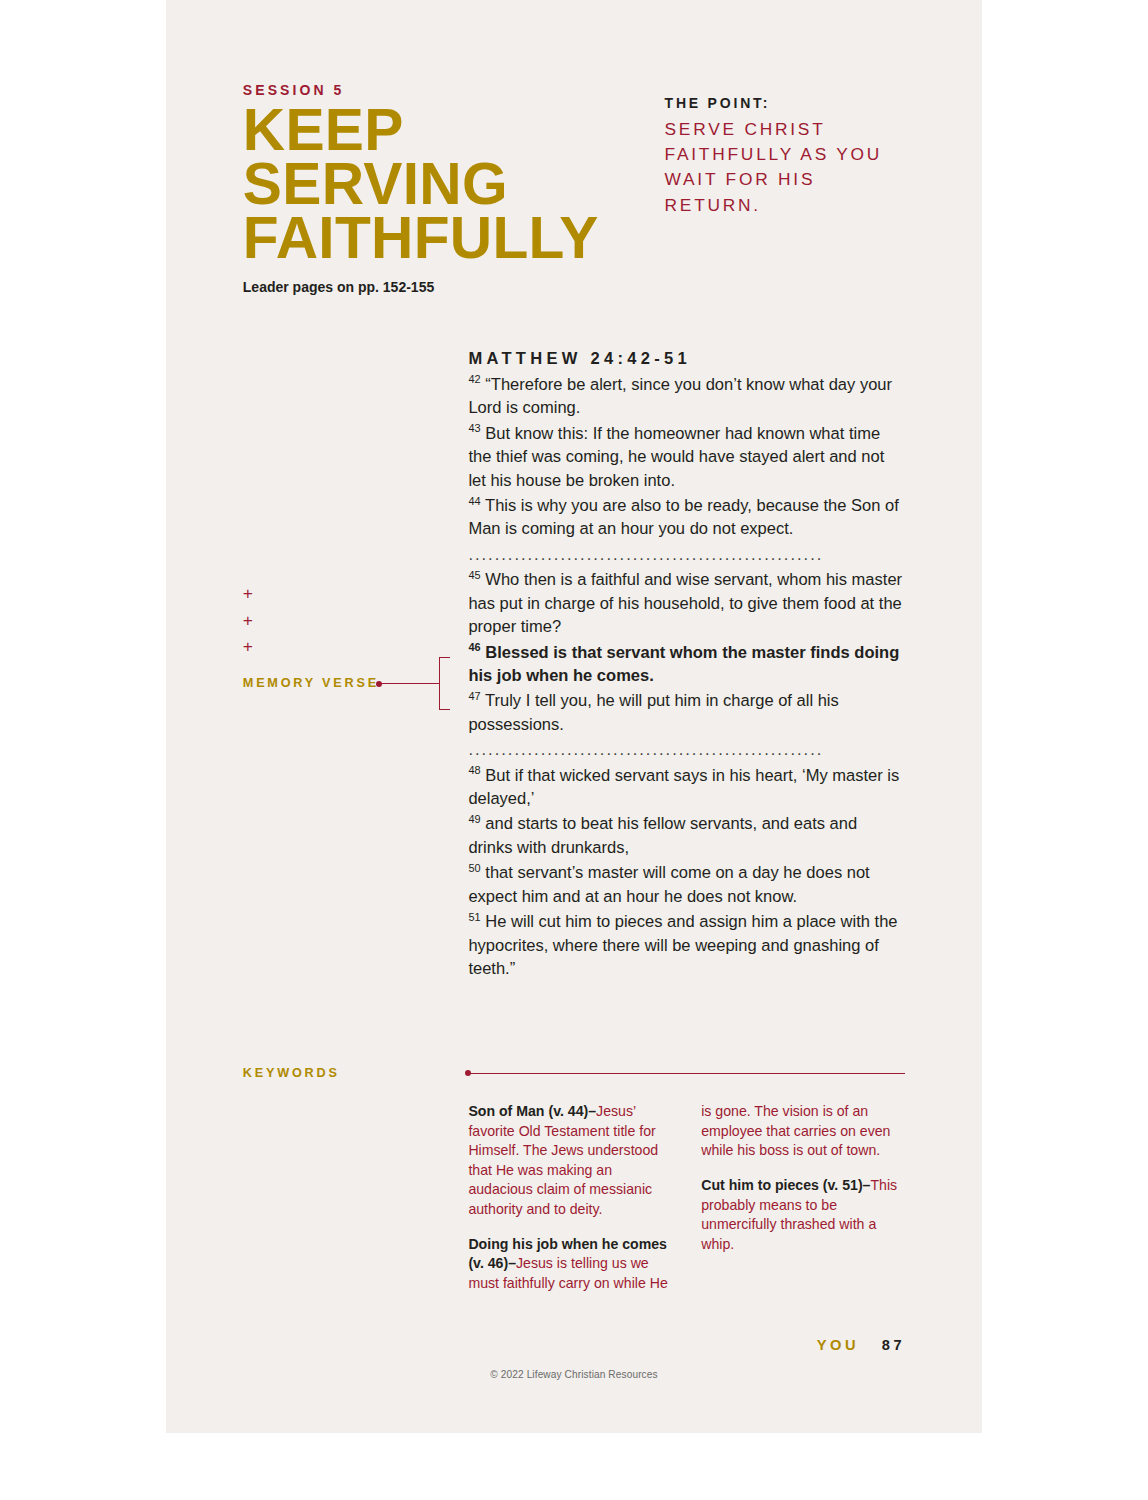SESSION 5
Keep Serving
Faithfully
Leader pages on pp. 152-155
THE POINT:
Serve Christ faithfully as you wait for His return.
+
+
+
MEMORY VERSE
MATTHEW 24:42-51
42 “Therefore be alert, since you don’t know what day your Lord is coming.
43 But know this: If the homeowner had known what time the thief was coming, he would have stayed alert and not let his house be broken into.
44 This is why you are also to be ready, because the Son of Man is coming at an hour you do not expect.
......................................................
45 Who then is a faithful and wise servant, whom his master has put in charge of his household, to give them food at the proper time?
46 Blessed is that servant whom the master finds doing his job when he comes.
47 Truly I tell you, he will put him in charge of all his possessions.
......................................................
48 But if that wicked servant says in his heart, ‘My master is delayed,’
49 and starts to beat his fellow servants, and eats and drinks with drunkards,
50 that servant’s master will come on a day he does not expect him and at an hour he does not know.
51 He will cut him to pieces and assign him a place with the hypocrites, where there will be weeping and gnashing of teeth.”
KEYWORDS
Son of Man (v. 44)–Jesus’ favorite Old Testament title for Himself. The Jews understood that He was making an audacious claim of messianic authority and to deity.
Doing his job when he comes (v. 46)–Jesus is telling us we must faithfully carry on while He
is gone. The vision is of an employee that carries on even while his boss is out of town.
Cut him to pieces (v. 51)–This probably means to be unmercifully thrashed with a whip.
YOU 87
© 2022 Lifeway Christian Resources